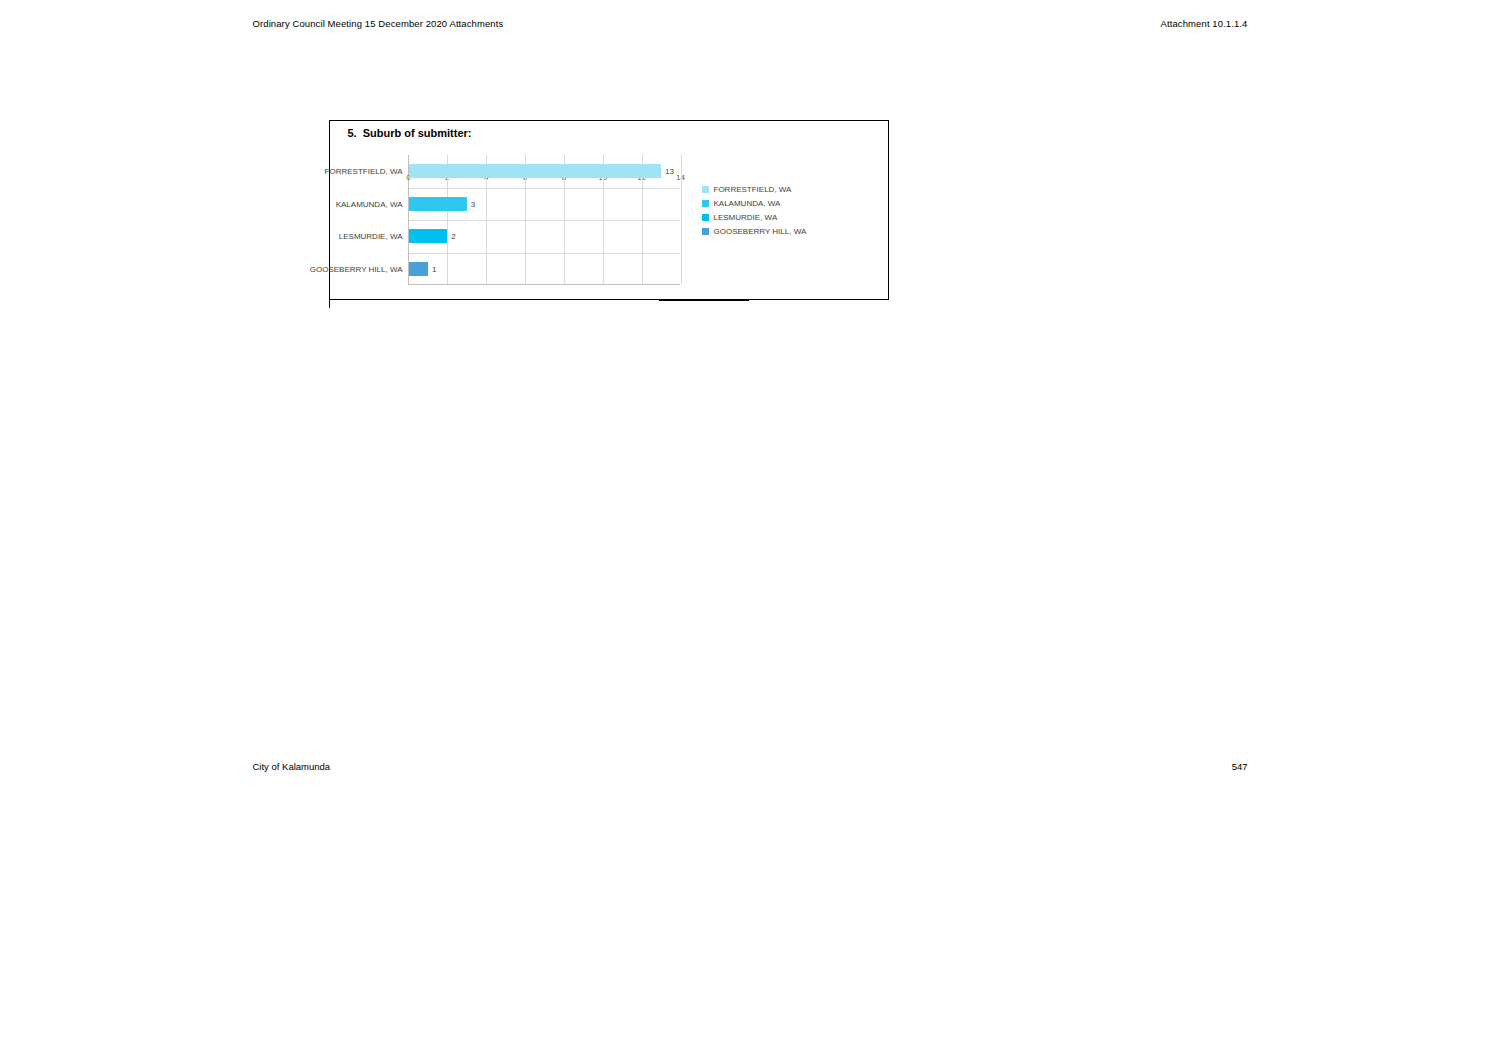Ordinary Council Meeting 15 December 2020 Attachments
Attachment 10.1.1.4
5. Suburb of submitter:
0
2
4
6
8
10
12
14
FORRESTFIELD, WA
13
KALAMUNDA, WA
3
LESMURDIE, WA
2
GOOSEBERRY HILL, WA
1
FORRESTFIELD, WA
KALAMUNDA, WA
LESMURDIE, WA
GOOSEBERRY HILL, WA
City of Kalamunda
547